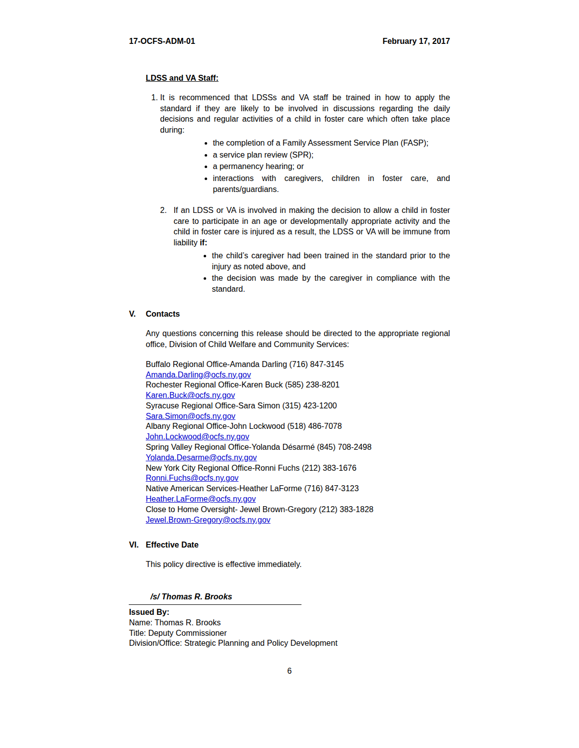17-OCFS-ADM-01
February 17, 2017
LDSS and VA Staff:
It is recommenced that LDSSs and VA staff be trained in how to apply the standard if they are likely to be involved in discussions regarding the daily decisions and regular activities of a child in foster care which often take place during:
the completion of a Family Assessment Service Plan (FASP);
a service plan review (SPR);
a permanency hearing; or
interactions with caregivers, children in foster care, and parents/guardians.
2. If an LDSS or VA is involved in making the decision to allow a child in foster care to participate in an age or developmentally appropriate activity and the child in foster care is injured as a result, the LDSS or VA will be immune from liability if:
the child’s caregiver had been trained in the standard prior to the injury as noted above, and
the decision was made by the caregiver in compliance with the standard.
V. Contacts
Any questions concerning this release should be directed to the appropriate regional office, Division of Child Welfare and Community Services:
Buffalo Regional Office-Amanda Darling (716) 847-3145
Amanda.Darling@ocfs.ny.gov
Rochester Regional Office-Karen Buck (585) 238-8201
Karen.Buck@ocfs.ny.gov
Syracuse Regional Office-Sara Simon (315) 423-1200
Sara.Simon@ocfs.ny.gov
Albany Regional Office-John Lockwood (518) 486-7078
John.Lockwood@ocfs.ny.gov
Spring Valley Regional Office-Yolanda Désarmé (845) 708-2498
Yolanda.Desarme@ocfs.ny.gov
New York City Regional Office-Ronni Fuchs (212) 383-1676
Ronni.Fuchs@ocfs.ny.gov
Native American Services-Heather LaForme (716) 847-3123
Heather.LaForme@ocfs.ny.gov
Close to Home Oversight- Jewel Brown-Gregory (212) 383-1828
Jewel.Brown-Gregory@ocfs.ny.gov
VI. Effective Date
This policy directive is effective immediately.
/s/ Thomas R. Brooks
Issued By:
Name: Thomas R. Brooks
Title: Deputy Commissioner
Division/Office: Strategic Planning and Policy Development
6